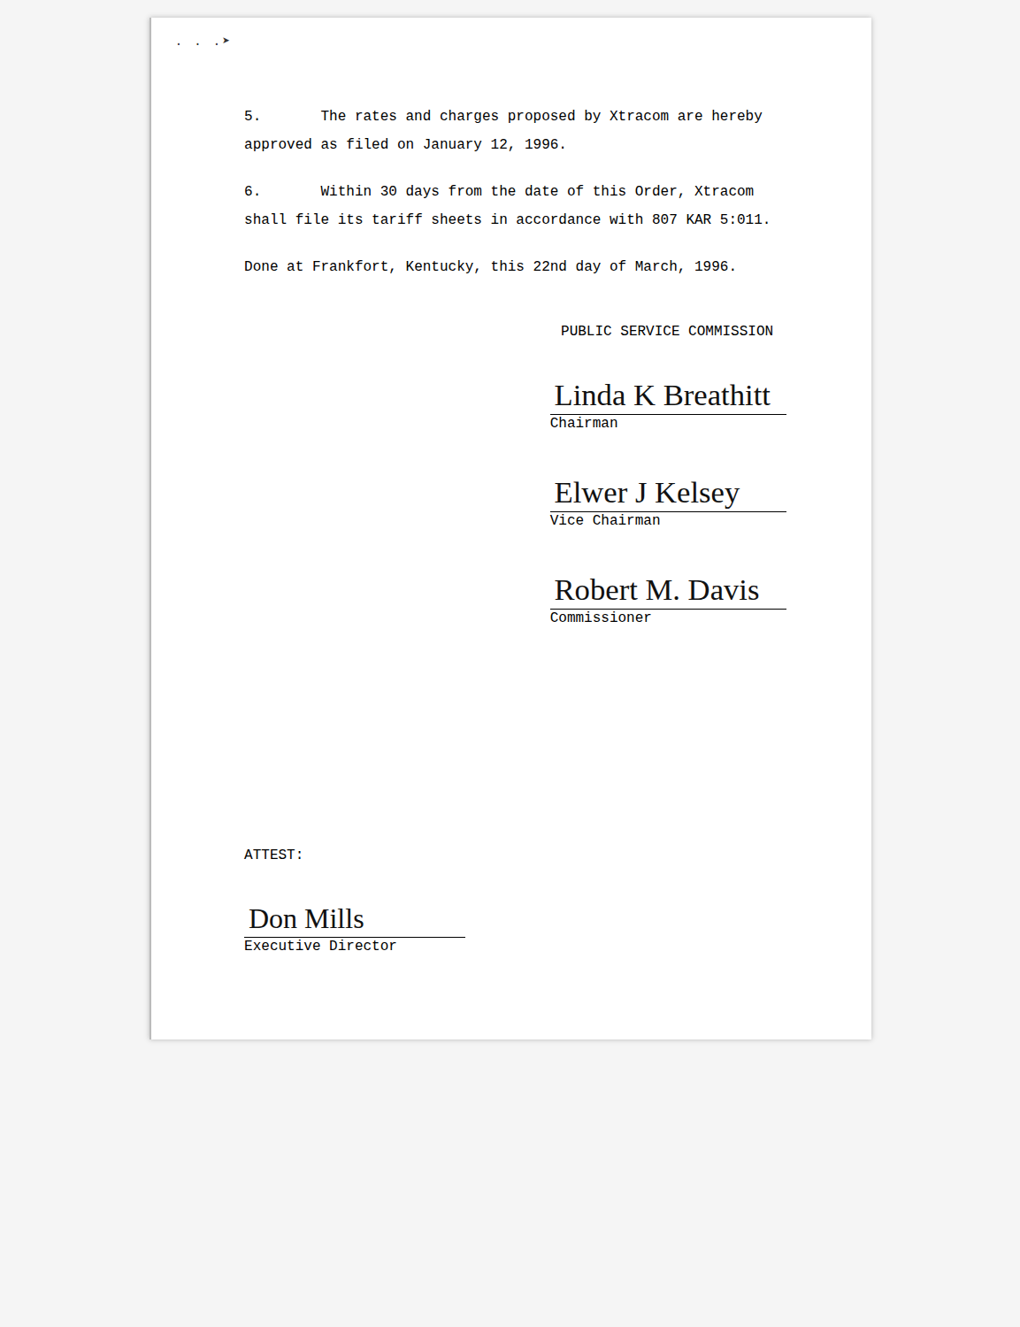. . .➤
5. The rates and charges proposed by Xtracom are hereby approved as filed on January 12, 1996.
6. Within 30 days from the date of this Order, Xtracom shall file its tariff sheets in accordance with 807 KAR 5:011.
Done at Frankfort, Kentucky, this 22nd day of March, 1996.
PUBLIC SERVICE COMMISSION
Linda K Breathitt
Chairman
Elwer J Kelsey
Vice Chairman
Robert M. Davis
Commissioner
ATTEST:
Don Mills
Executive Director